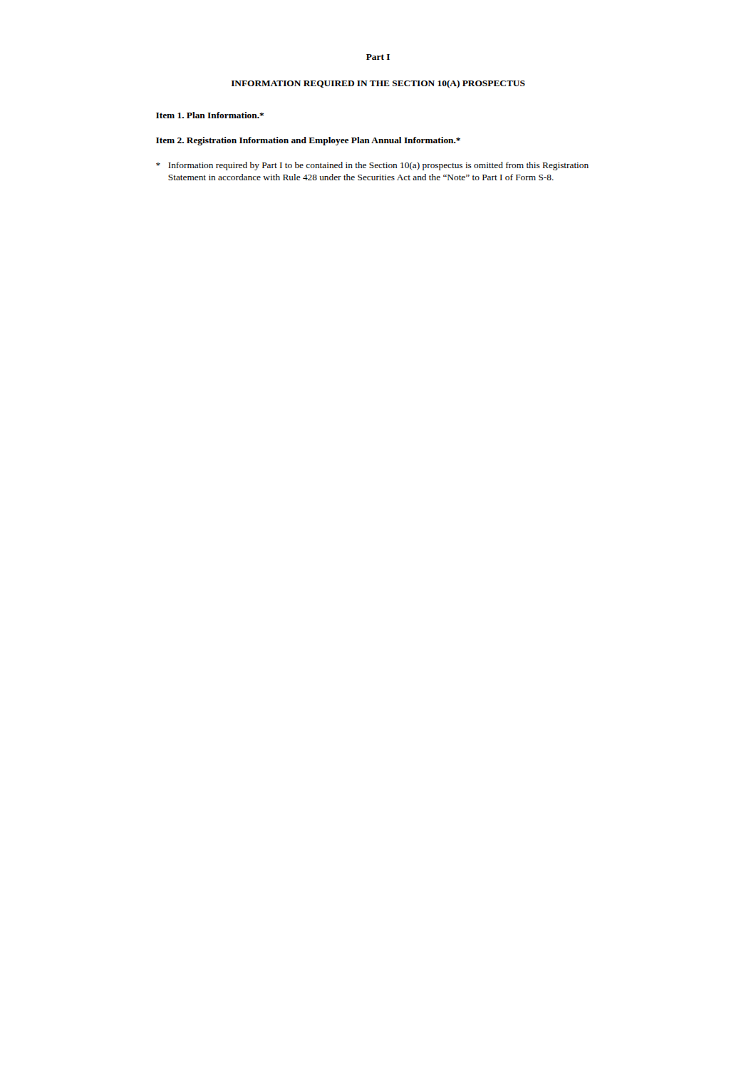Part I
INFORMATION REQUIRED IN THE SECTION 10(A) PROSPECTUS
Item 1. Plan Information.*
Item 2. Registration Information and Employee Plan Annual Information.*
*Information required by Part I to be contained in the Section 10(a) prospectus is omitted from this Registration Statement in accordance with Rule 428 under the Securities Act and the “Note” to Part I of Form S-8.